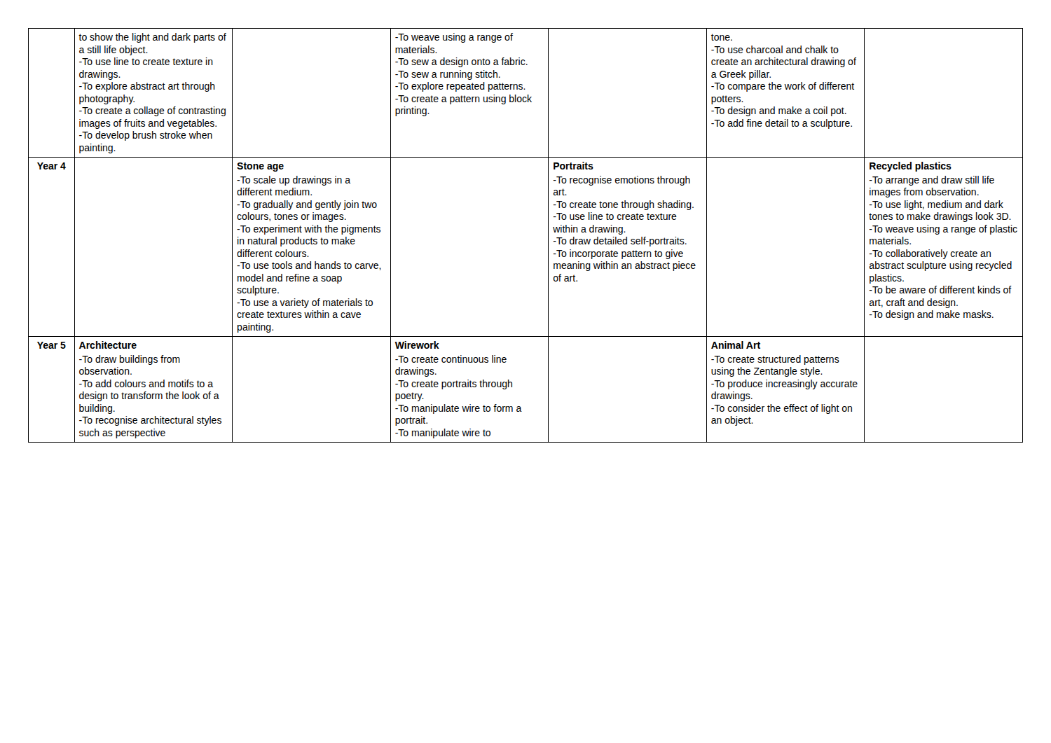| | to show the light and dark parts of a still life object. -To use line to create texture in drawings. -To explore abstract art through photography. -To create a collage of contrasting images of fruits and vegetables. -To develop brush stroke when painting. | | -To weave using a range of materials. -To sew a design onto a fabric. -To sew a running stitch. -To explore repeated patterns. -To create a pattern using block printing. | | tone. -To use charcoal and chalk to create an architectural drawing of a Greek pillar. -To compare the work of different potters. -To design and make a coil pot. -To add fine detail to a sculpture. | |
| Year 4 | | Stone age -To scale up drawings in a different medium. -To gradually and gently join two colours, tones or images. -To experiment with the pigments in natural products to make different colours. -To use tools and hands to carve, model and refine a soap sculpture. -To use a variety of materials to create textures within a cave painting. | | Portraits -To recognise emotions through art. -To create tone through shading. -To use line to create texture within a drawing. -To draw detailed self-portraits. -To incorporate pattern to give meaning within an abstract piece of art. | | Recycled plastics -To arrange and draw still life images from observation. -To use light, medium and dark tones to make drawings look 3D. -To weave using a range of plastic materials. -To collaboratively create an abstract sculpture using recycled plastics. -To be aware of different kinds of art, craft and design. -To design and make masks. |
| Year 5 | Architecture -To draw buildings from observation. -To add colours and motifs to a design to transform the look of a building. -To recognise architectural styles such as perspective | | Wirework -To create continuous line drawings. -To create portraits through poetry. -To manipulate wire to form a portrait. -To manipulate wire to | | Animal Art -To create structured patterns using the Zentangle style. -To produce increasingly accurate drawings. -To consider the effect of light on an object. | |